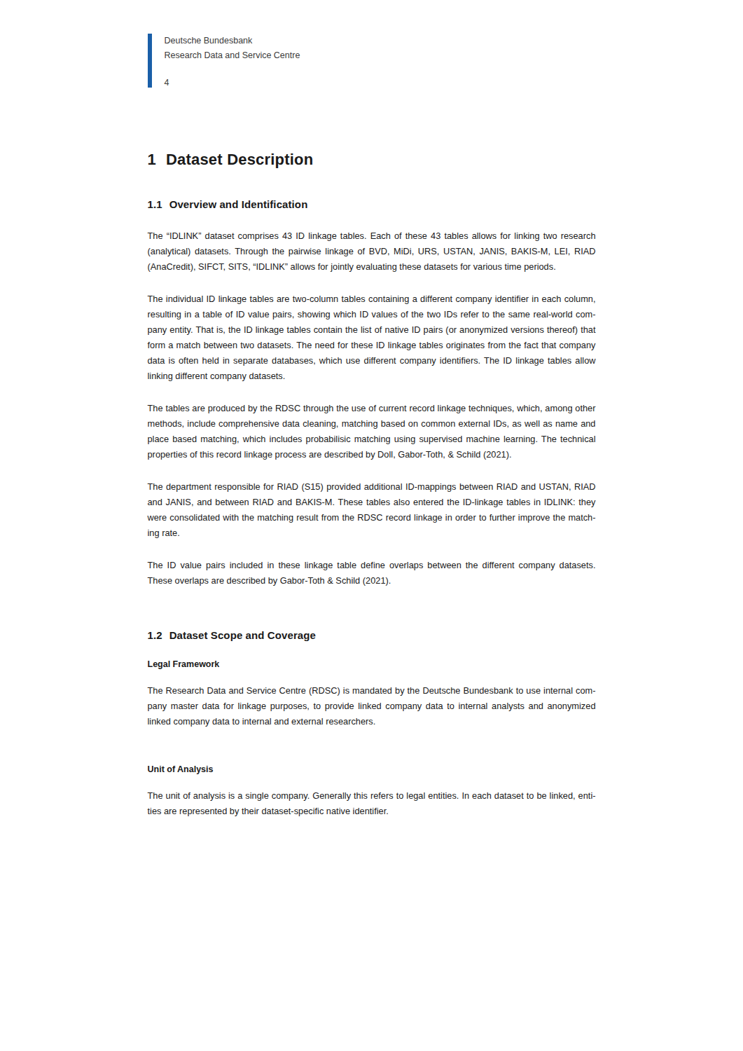Deutsche Bundesbank Research Data and Service Centre
4
1 Dataset Description
1.1 Overview and Identification
The “IDLINK” dataset comprises 43 ID linkage tables. Each of these 43 tables allows for linking two research (analytical) datasets. Through the pairwise linkage of BVD, MiDi, URS, USTAN, JANIS, BAKIS-M, LEI, RIAD (AnaCredit), SIFCT, SITS, “IDLINK” allows for jointly evaluating these datasets for various time periods.
The individual ID linkage tables are two-column tables containing a different company identifier in each column, resulting in a table of ID value pairs, showing which ID values of the two IDs refer to the same real-world company entity. That is, the ID linkage tables contain the list of native ID pairs (or anonymized versions thereof) that form a match between two datasets. The need for these ID linkage tables originates from the fact that company data is often held in separate databases, which use different company identifiers. The ID linkage tables allow linking different company datasets.
The tables are produced by the RDSC through the use of current record linkage techniques, which, among other methods, include comprehensive data cleaning, matching based on common external IDs, as well as name and place based matching, which includes probabilisic matching using supervised machine learning. The technical properties of this record linkage process are described by Doll, Gabor-Toth, & Schild (2021).
The department responsible for RIAD (S15) provided additional ID-mappings between RIAD and USTAN, RIAD and JANIS, and between RIAD and BAKIS-M. These tables also entered the ID-linkage tables in IDLINK: they were consolidated with the matching result from the RDSC record linkage in order to further improve the matching rate.
The ID value pairs included in these linkage table define overlaps between the different company datasets. These overlaps are described by Gabor-Toth & Schild (2021).
1.2 Dataset Scope and Coverage
Legal Framework
The Research Data and Service Centre (RDSC) is mandated by the Deutsche Bundesbank to use internal company master data for linkage purposes, to provide linked company data to internal analysts and anonymized linked company data to internal and external researchers.
Unit of Analysis
The unit of analysis is a single company. Generally this refers to legal entities. In each dataset to be linked, entities are represented by their dataset-specific native identifier.